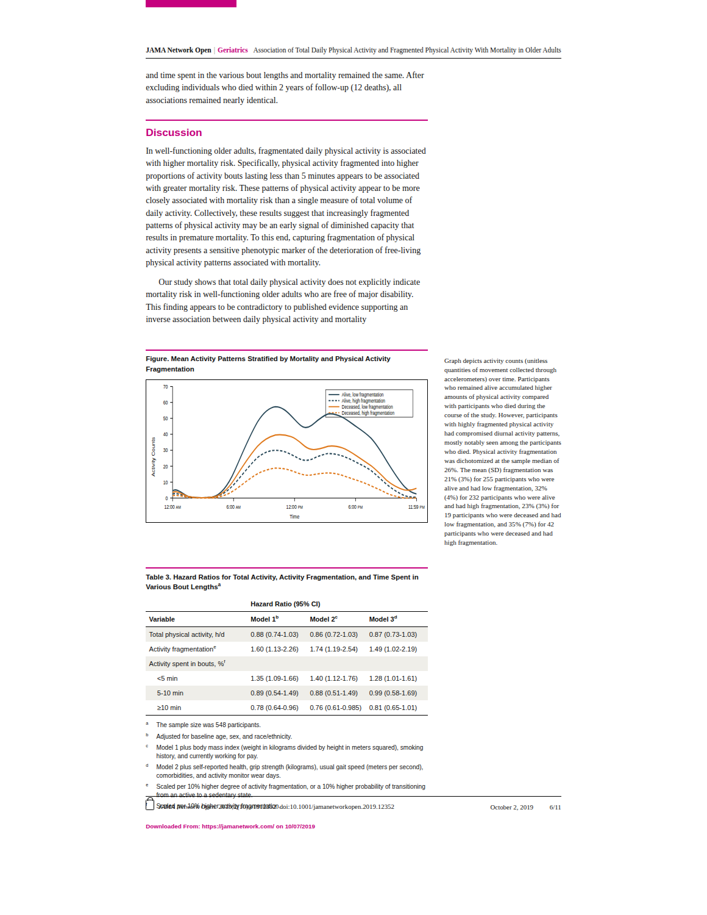JAMA Network Open|Geriatrics
Association of Total Daily Physical Activity and Fragmented Physical Activity With Mortality in Older Adults
and time spent in the various bout lengths and mortality remained the same. After excluding individuals who died within 2 years of follow-up (12 deaths), all associations remained nearly identical.
Discussion
In well-functioning older adults, fragmentated daily physical activity is associated with higher mortality risk. Specifically, physical activity fragmented into higher proportions of activity bouts lasting less than 5 minutes appears to be associated with greater mortality risk. These patterns of physical activity appear to be more closely associated with mortality risk than a single measure of total volume of daily activity. Collectively, these results suggest that increasingly fragmented patterns of physical activity may be an early signal of diminished capacity that results in premature mortality. To this end, capturing fragmentation of physical activity presents a sensitive phenotypic marker of the deterioration of free-living physical activity patterns associated with mortality.
Our study shows that total daily physical activity does not explicitly indicate mortality risk in well-functioning older adults who are free of major disability. This finding appears to be contradictory to published evidence supporting an inverse association between daily physical activity and mortality
Figure. Mean Activity Patterns Stratified by Mortality and Physical Activity Fragmentation
0 10 20 30 40 50 60 70 Activity Counts 12:00 AM 6:00 AM 12:00 PM 6:00 PM 11:59 PM Time Alive, low fragmentation Alive, high fragmentation Deceased, low fragmentation Deceased, high fragmentation
Graph depicts activity counts (unitless quantities of movement collected through accelerometers) over time. Participants who remained alive accumulated higher amounts of physical activity compared with participants who died during the course of the study. However, participants with highly fragmented physical activity had compromised diurnal activity patterns, mostly notably seen among the participants who died. Physical activity fragmentation was dichotomized at the sample median of 26%. The mean (SD) fragmentation was 21% (3%) for 255 participants who were alive and had low fragmentation, 32% (4%) for 232 participants who were alive and had high fragmentation, 23% (3%) for 19 participants who were deceased and had low fragmentation, and 35% (7%) for 42 participants who were deceased and had high fragmentation.
Table 3. Hazard Ratios for Total Activity, Activity Fragmentation, and Time Spent in Various Bout Lengthsa
| | Hazard Ratio (95% CI) |
| --- | --- |
| Variable | Model 1 b | Model 2 c | Model 3 d |
| Total physical activity, h/d | 0.88 (0.74-1.03) | 0.86 (0.72-1.03) | 0.87 (0.73-1.03) |
| Activity fragmentation e | 1.60 (1.13-2.26) | 1.74 (1.19-2.54) | 1.49 (1.02-2.19) |
| Activity spent in bouts, % f | | | |
| <5 min | 1.35 (1.09-1.66) | 1.40 (1.12-1.76) | 1.28 (1.01-1.61) |
| 5-10 min | 0.89 (0.54-1.49) | 0.88 (0.51-1.49) | 0.99 (0.58-1.69) |
| ≥10 min | 0.78 (0.64-0.96) | 0.76 (0.61-0.985) | 0.81 (0.65-1.01) |
aThe sample size was 548 participants.
bAdjusted for baseline age, sex, and race/ethnicity.
cModel 1 plus body mass index (weight in kilograms divided by height in meters squared), smoking history, and currently working for pay.
dModel 2 plus self-reported health, grip strength (kilograms), usual gait speed (meters per second), comorbidities, and activity monitor wear days.
eScaled per 10% higher degree of activity fragmentation, or a 10% higher probability of transitioning from an active to a sedentary state.
fScaled per 10% higher activity fragmentation.
JAMA Network Open. 2019;2(10):e1912352. doi:10.1001/jamanetworkopen.2019.12352
October 2, 2019 6/11
Downloaded From: https://jamanetwork.com/ on 10/07/2019